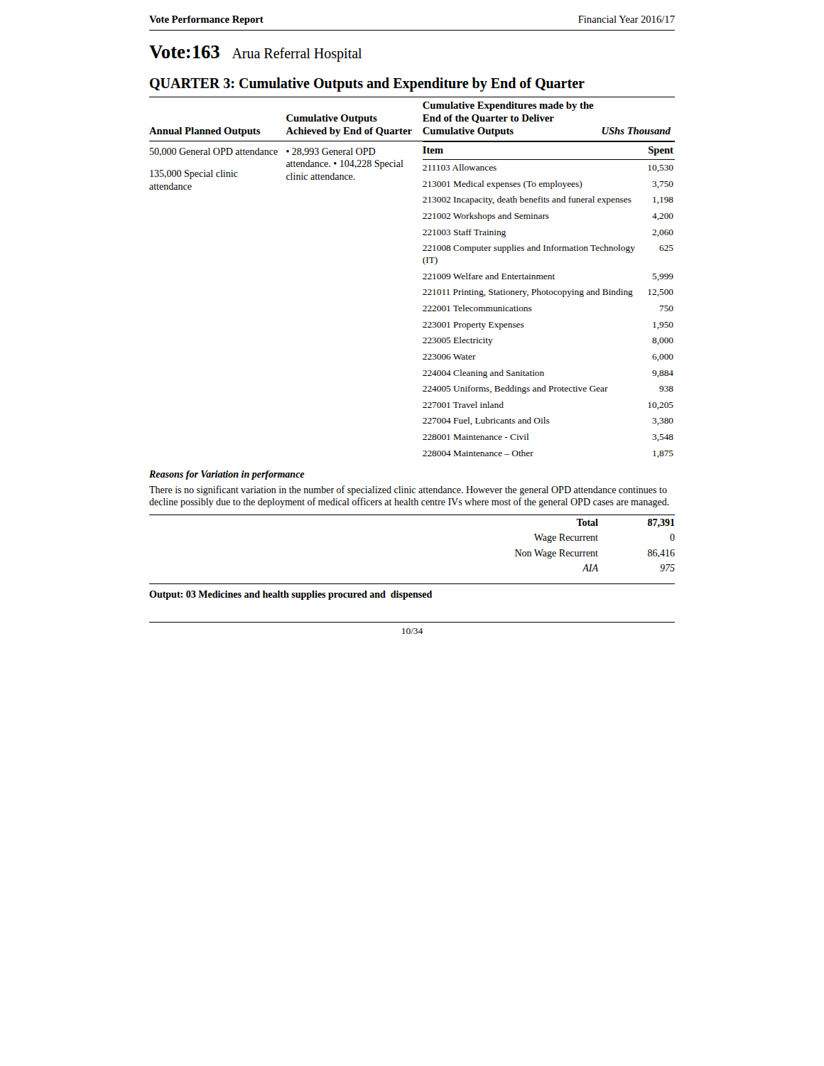Vote Performance Report
Financial Year 2016/17
Vote:163 Arua Referral Hospital
QUARTER 3: Cumulative Outputs and Expenditure by End of Quarter
| Annual Planned Outputs | Cumulative Outputs Achieved by End of Quarter | Cumulative Expenditures made by the End of the Quarter to Deliver Cumulative Outputs | UShs Thousand |
| --- | --- | --- | --- |
| 50,000 General OPD attendance 135,000 Special clinic attendance | • 28,993 General OPD attendance. • 104,228 Special clinic attendance. | / Item / Spent / / --- / --- / / 211103 Allowances / 10,530 / / 213001 Medical expenses (To employees) / 3,750 / / 213002 Incapacity, death benefits and funeral expenses / 1,198 / / 221002 Workshops and Seminars / 4,200 / / 221003 Staff Training / 2,060 / / 221008 Computer supplies and Information Technology (IT) / 625 / / 221009 Welfare and Entertainment / 5,999 / / 221011 Printing, Stationery, Photocopying and Binding / 12,500 / / 222001 Telecommunications / 750 / / 223001 Property Expenses / 1,950 / / 223005 Electricity / 8,000 / / 223006 Water / 6,000 / / 224004 Cleaning and Sanitation / 9,884 / / 224005 Uniforms, Beddings and Protective Gear / 938 / / 227001 Travel inland / 10,205 / / 227004 Fuel, Lubricants and Oils / 3,380 / / 228001 Maintenance - Civil / 3,548 / / 228004 Maintenance – Other / 1,875 / |
Reasons for Variation in performance
There is no significant variation in the number of specialized clinic attendance. However the general OPD attendance continues to decline possibly due to the deployment of medical officers at health centre IVs where most of the general OPD cases are managed.
| Total | 87,391 |
| Wage Recurrent | 0 |
| Non Wage Recurrent | 86,416 |
| AIA | 975 |
Output: 03 Medicines and health supplies procured and dispensed
10/34